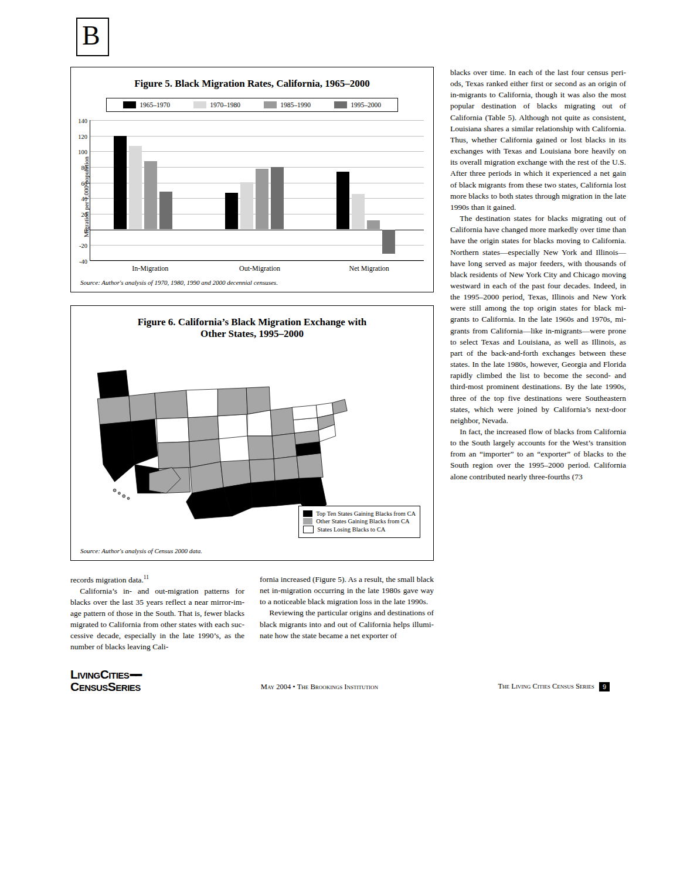Figure 5. Black Migration Rates, California, 1965–2000
1965–1970
1970–1980
1985–1990
1995–2000
Migration per 1,000 population
140
120
100
80
60
40
20
0
-20
-40
In-Migration Out-Migration Net Migration
Source: Author's analysis of 1970, 1980, 1990 and 2000 decennial censuses.
Figure 6. California’s Black Migration Exchange with
Other States, 1995–2000
Top Ten States Gaining Blacks from CA
Other States Gaining Blacks from CA
States Losing Blacks to CA
Source: Author's analysis of Census 2000 data.
records migration data.11
California’s in- and out-migration patterns for blacks over the last 35 years reflect a near mirror-image pattern of those in the South. That is, fewer blacks migrated to California from other states with each successive decade, especially in the late 1990’s, as the number of blacks leaving Cali-
fornia increased (Figure 5). As a result, the small black net in-migration occurring in the late 1980s gave way to a noticeable black migration loss in the late 1990s.
Reviewing the particular origins and destinations of black migrants into and out of California helps illuminate how the state became a net exporter of
blacks over time. In each of the last four census periods, Texas ranked either first or second as an origin of in-migrants to California, though it was also the most popular destination of blacks migrating out of California (Table 5). Although not quite as consistent, Louisiana shares a similar relationship with California. Thus, whether California gained or lost blacks in its exchanges with Texas and Louisiana bore heavily on its overall migration exchange with the rest of the U.S. After three periods in which it experienced a net gain of black migrants from these two states, California lost more blacks to both states through migration in the late 1990s than it gained.
The destination states for blacks migrating out of California have changed more markedly over time than have the origin states for blacks moving to California. Northern states—especially New York and Illinois—have long served as major feeders, with thousands of black residents of New York City and Chicago moving westward in each of the past four decades. Indeed, in the 1995–2000 period, Texas, Illinois and New York were still among the top origin states for black migrants to California. In the late 1960s and 1970s, migrants from California—like in-migrants—were prone to select Texas and Louisiana, as well as Illinois, as part of the back-and-forth exchanges between these states. In the late 1980s, however, Georgia and Florida rapidly climbed the list to become the second- and third-most prominent destinations. By the late 1990s, three of the top five destinations were Southeastern states, which were joined by California’s next-door neighbor, Nevada.
In fact, the increased flow of blacks from California to the South largely accounts for the West’s transition from an “importer” to an “exporter” of blacks to the South region over the 1995–2000 period. California alone contributed nearly three-fourths (73
LivingCities━━
CensusSeries
May 2004 • The Brookings Institution
The Living Cities Census Series 9